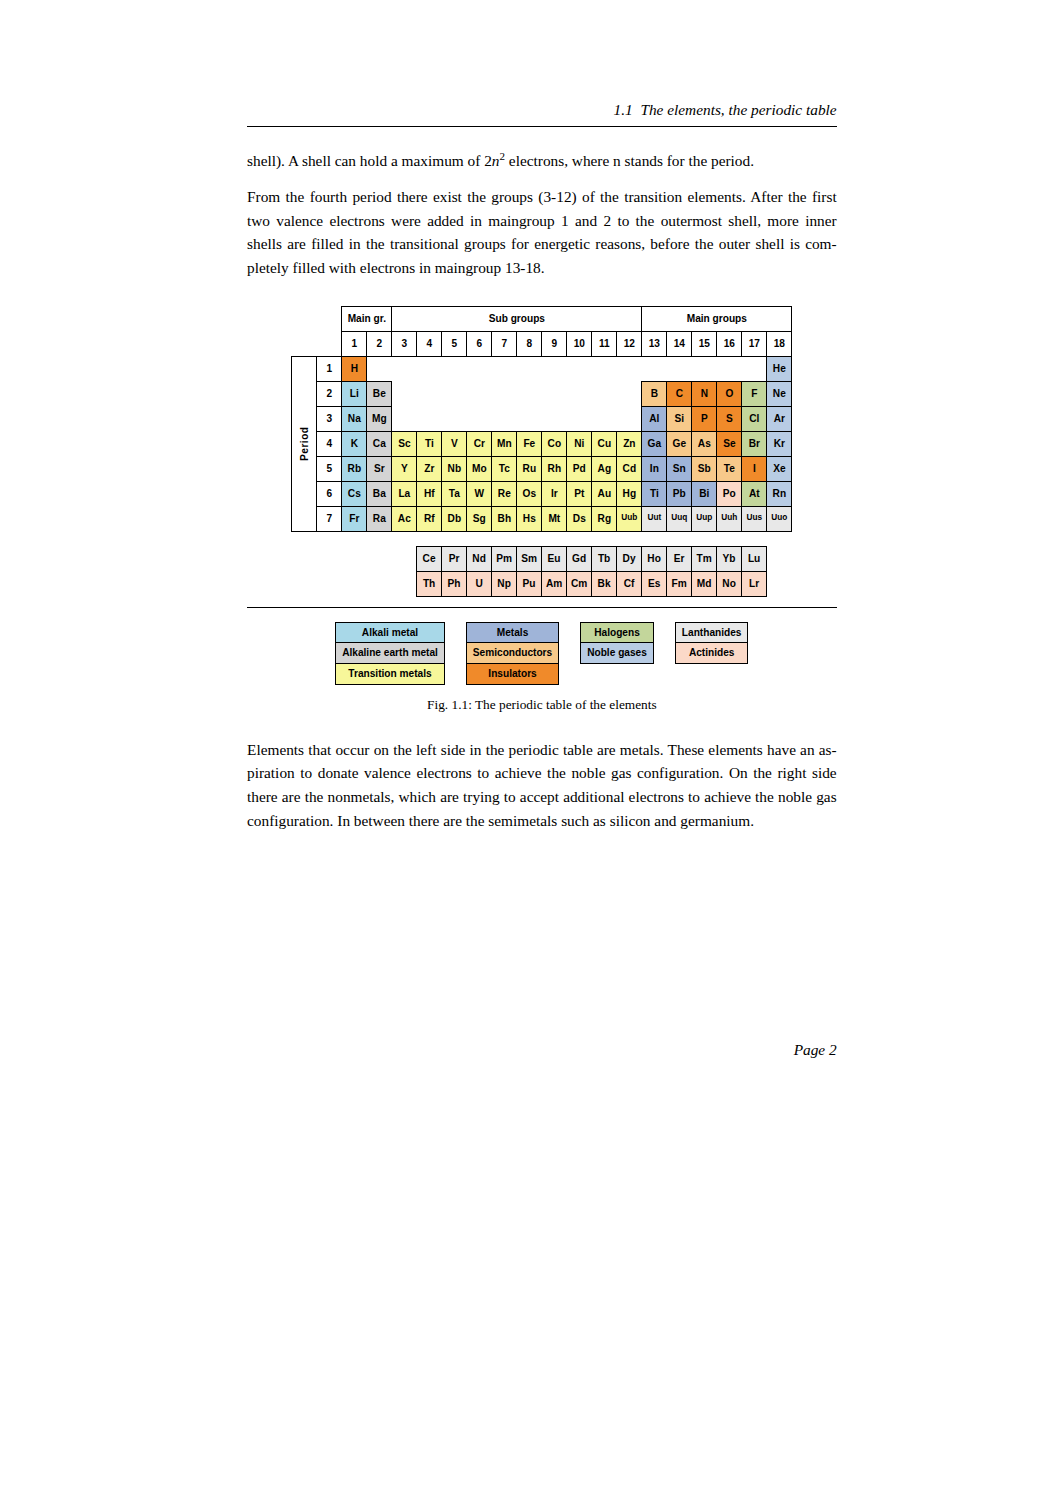1.1 The elements, the periodic table
shell). A shell can hold a maximum of 2n2 electrons, where n stands for the period.
From the fourth period there exist the groups (3-12) of the transition elements. After the first two valence electrons were added in maingroup 1 and 2 to the outermost shell, more inner shells are filled in the transitional groups for energetic reasons, before the outer shell is completely filled with electrons in maingroup 13-18.
| | | Main gr. | Sub groups | Main groups |
| | | 1 | 2 | 3 | 4 | 5 | 6 | 7 | 8 | 9 | 10 | 11 | 12 | 13 | 14 | 15 | 16 | 17 | 18 |
| Period | 1 | H | | | | | | | | | | | | | | | | | He |
| 2 | Li | Be | | | | | | | | | | | B | C | N | O | F | Ne |
| 3 | Na | Mg | | | | | | | | | | | Al | Si | P | S | Cl | Ar |
| 4 | K | Ca | Sc | Ti | V | Cr | Mn | Fe | Co | Ni | Cu | Zn | Ga | Ge | As | Se | Br | Kr |
| 5 | Rb | Sr | Y | Zr | Nb | Mo | Tc | Ru | Rh | Pd | Ag | Cd | In | Sn | Sb | Te | I | Xe |
| 6 | Cs | Ba | La | Hf | Ta | W | Re | Os | Ir | Pt | Au | Hg | Ti | Pb | Bi | Po | At | Rn |
| 7 | Fr | Ra | Ac | Rf | Db | Sg | Bh | Hs | Mt | Ds | Rg | Uub | Uut | Uuq | Uup | Uuh | Uus | Uuo |
| | | | | Ce | Pr | Nd | Pm | Sm | Eu | Gd | Tb | Dy | Ho | Er | Tm | Yb | Lu |
| | | | | Th | Ph | U | Np | Pu | Am | Cm | Bk | Cf | Es | Fm | Md | No | Lr |
| Alkali metal | | Metals | | Halogens | | Lanthanides |
| Alkaline earth metal | | Semiconductors | | Noble gases | | Actinides |
| Transition metals | | Insulators | | | | |
Fig. 1.1: The periodic table of the elements
Elements that occur on the left side in the periodic table are metals. These elements have an aspiration to donate valence electrons to achieve the noble gas configuration. On the right side there are the nonmetals, which are trying to accept additional electrons to achieve the noble gas configuration. In between there are the semimetals such as silicon and germanium.
Page 2